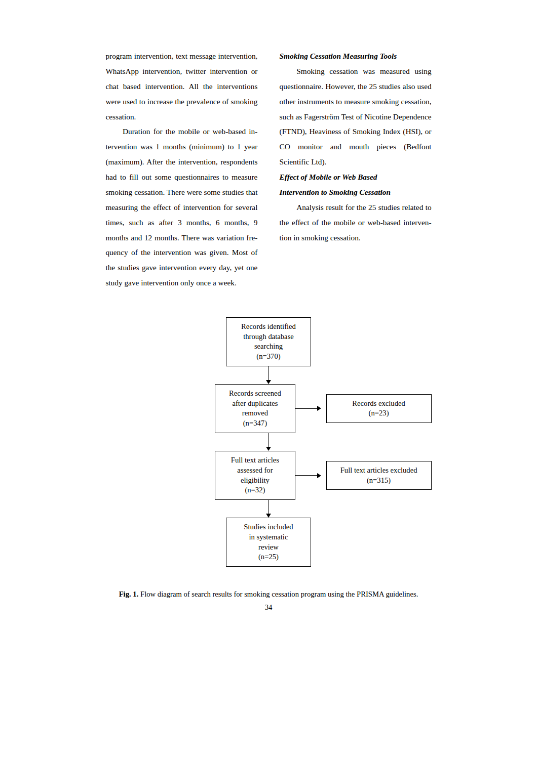program intervention, text message intervention, WhatsApp intervention, twitter intervention or chat based intervention. All the interventions were used to increase the prevalence of smoking cessation.
Duration for the mobile or web-based intervention was 1 months (minimum) to 1 year (maximum). After the intervention, respondents had to fill out some questionnaires to measure smoking cessation. There were some studies that measuring the effect of intervention for several times, such as after 3 months, 6 months, 9 months and 12 months. There was variation frequency of the intervention was given. Most of the studies gave intervention every day, yet one study gave intervention only once a week.
Smoking Cessation Measuring Tools
Smoking cessation was measured using questionnaire. However, the 25 studies also used other instruments to measure smoking cessation, such as Fagerström Test of Nicotine Dependence (FTND), Heaviness of Smoking Index (HSI), or CO monitor and mouth pieces (Bedfont Scientific Ltd).
Effect of Mobile or Web Based
Intervention to Smoking Cessation
Analysis result for the 25 studies related to the effect of the mobile or web-based intervention in smoking cessation.
Records identified
through database
searching
(n=370)
Records screened
after duplicates
removed
(n=347)
Records excluded
(n=23)
Full text articles
assessed for
eligibility
(n=32)
Full text articles excluded
(n=315)
Studies included
in systematic
review
(n=25)
Fig. 1. Flow diagram of search results for smoking cessation program using the PRISMA guidelines.
34